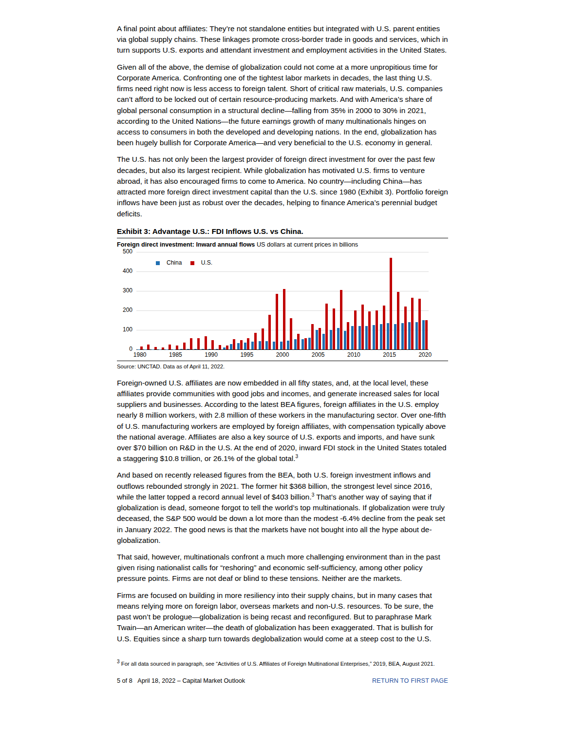A final point about affiliates: They’re not standalone entities but integrated with U.S. parent entities via global supply chains. These linkages promote cross-border trade in goods and services, which in turn supports U.S. exports and attendant investment and employment activities in the United States.
Given all of the above, the demise of globalization could not come at a more unpropitious time for Corporate America. Confronting one of the tightest labor markets in decades, the last thing U.S. firms need right now is less access to foreign talent. Short of critical raw materials, U.S. companies can’t afford to be locked out of certain resource-producing markets. And with America’s share of global personal consumption in a structural decline—falling from 35% in 2000 to 30% in 2021, according to the United Nations—the future earnings growth of many multinationals hinges on access to consumers in both the developed and developing nations. In the end, globalization has been hugely bullish for Corporate America—and very beneficial to the U.S. economy in general.
The U.S. has not only been the largest provider of foreign direct investment for over the past few decades, but also its largest recipient. While globalization has motivated U.S. firms to venture abroad, it has also encouraged firms to come to America. No country—including China—has attracted more foreign direct investment capital than the U.S. since 1980 (Exhibit 3). Portfolio foreign inflows have been just as robust over the decades, helping to finance America’s perennial budget deficits.
Exhibit 3: Advantage U.S.: FDI Inflows U.S. vs China.
Foreign direct investment: Inward annual flows US dollars at current prices in billions
500
400
300
200
100
0
China U.S.
1980
1985
1990
1995
2000
2005
2010
2015
2020
Source: UNCTAD. Data as of April 11, 2022.
Foreign-owned U.S. affiliates are now embedded in all fifty states, and, at the local level, these affiliates provide communities with good jobs and incomes, and generate increased sales for local suppliers and businesses. According to the latest BEA figures, foreign affiliates in the U.S. employ nearly 8 million workers, with 2.8 million of these workers in the manufacturing sector. Over one-fifth of U.S. manufacturing workers are employed by foreign affiliates, with compensation typically above the national average. Affiliates are also a key source of U.S. exports and imports, and have sunk over $70 billion on R&D in the U.S. At the end of 2020, inward FDI stock in the United States totaled a staggering $10.8 trillion, or 26.1% of the global total.3
And based on recently released figures from the BEA, both U.S. foreign investment inflows and outflows rebounded strongly in 2021. The former hit $368 billion, the strongest level since 2016, while the latter topped a record annual level of $403 billion.3 That’s another way of saying that if globalization is dead, someone forgot to tell the world’s top multinationals. If globalization were truly deceased, the S&P 500 would be down a lot more than the modest -6.4% decline from the peak set in January 2022. The good news is that the markets have not bought into all the hype about de-globalization.
That said, however, multinationals confront a much more challenging environment than in the past given rising nationalist calls for “reshoring” and economic self-sufficiency, among other policy pressure points. Firms are not deaf or blind to these tensions. Neither are the markets.
Firms are focused on building in more resiliency into their supply chains, but in many cases that means relying more on foreign labor, overseas markets and non-U.S. resources. To be sure, the past won’t be prologue—globalization is being recast and reconfigured. But to paraphrase Mark Twain—an American writer—the death of globalization has been exaggerated. That is bullish for U.S. Equities since a sharp turn towards deglobalization would come at a steep cost to the U.S.
3 For all data sourced in paragraph, see “Activities of U.S. Affiliates of Foreign Multinational Enterprises,” 2019, BEA, August 2021.
5 of 8 April 18, 2022 – Capital Market Outlook
RETURN TO FIRST PAGE